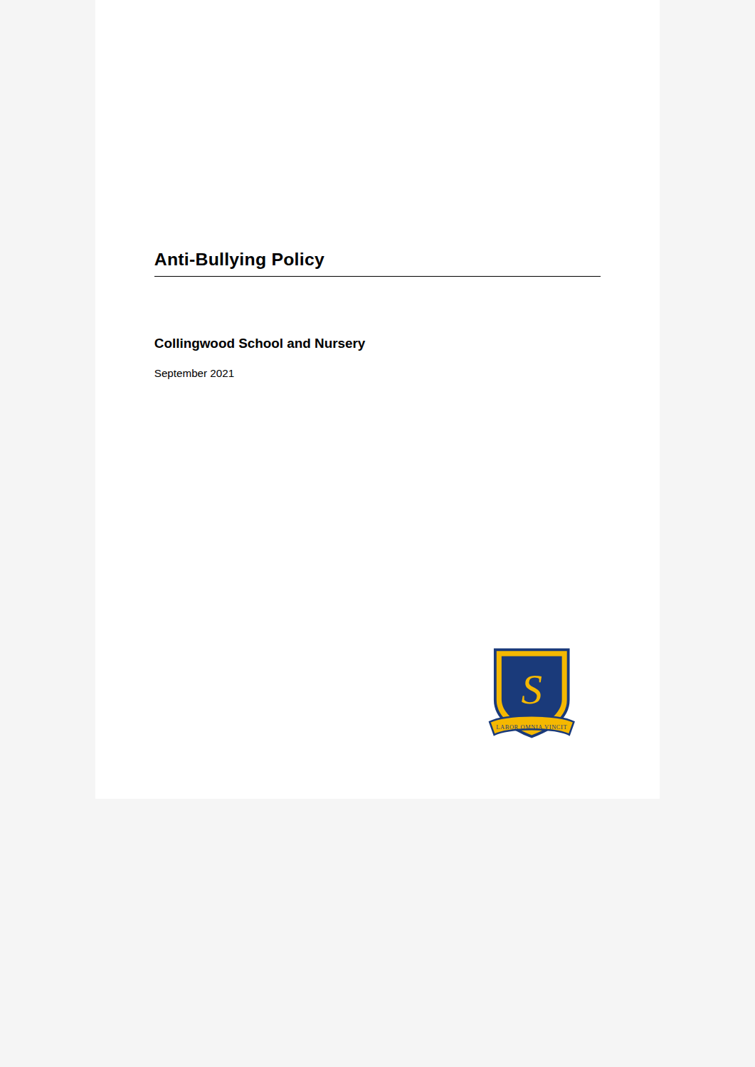Anti-Bullying Policy
Collingwood School and Nursery
September 2021
Collingwood School crest with motto Labor Omnia Vincit S LABOR OMNIA VINCIT